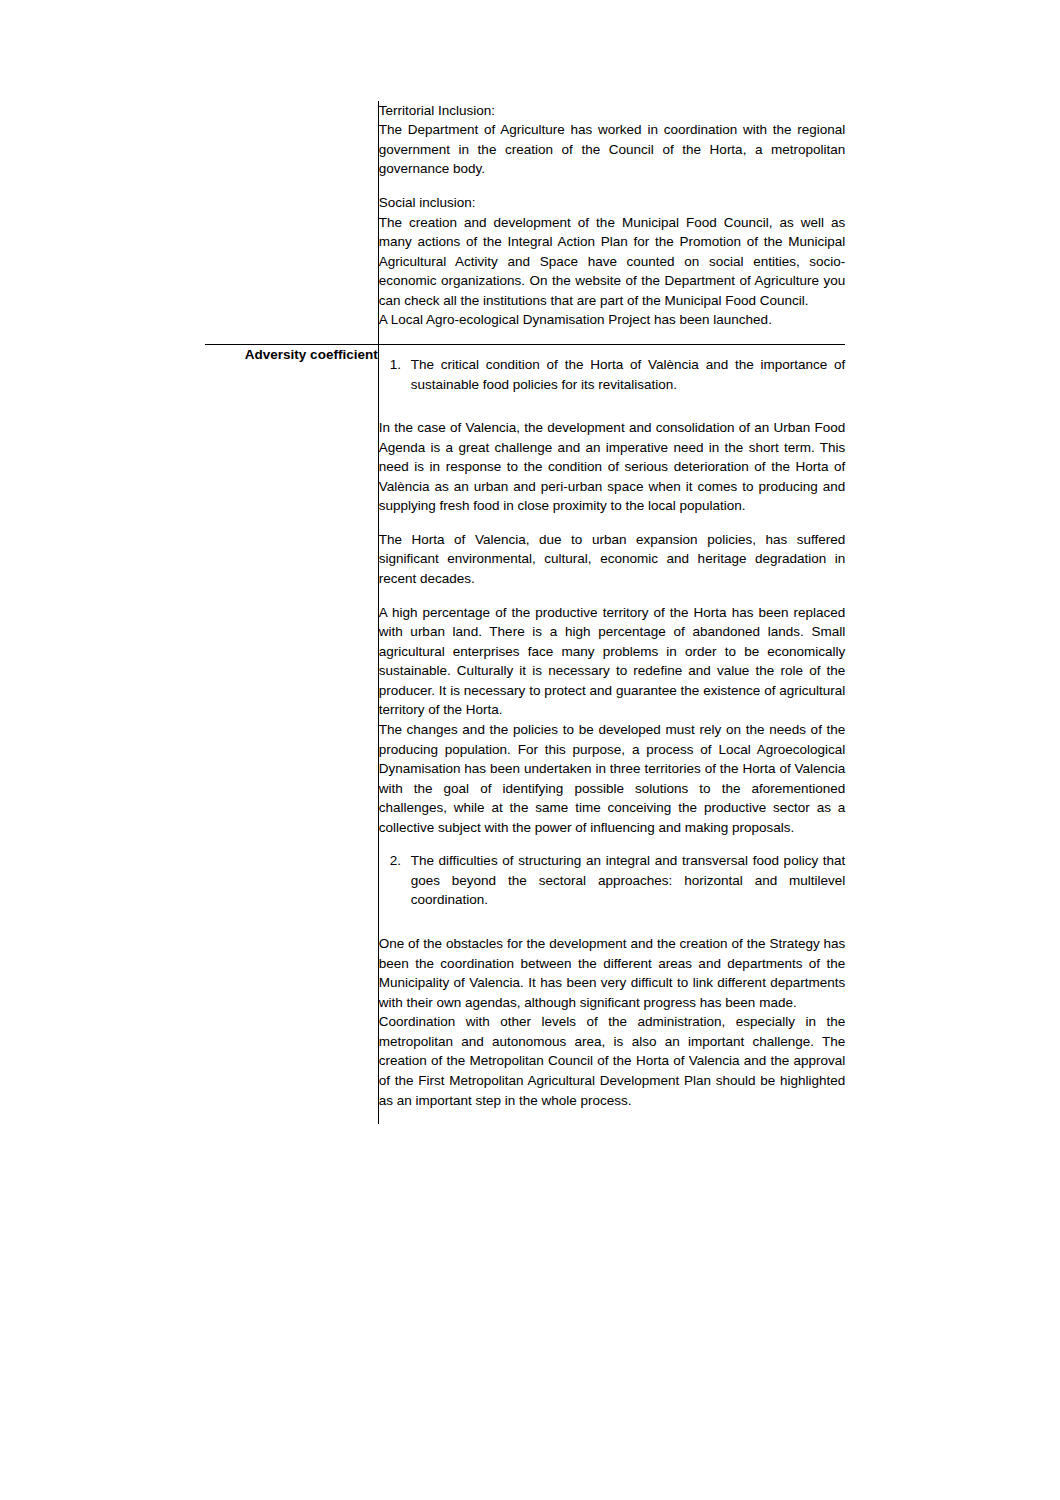| | Territorial Inclusion: The Department of Agriculture has worked in coordination with the regional government in the creation of the Council of the Horta, a metropolitan governance body. Social inclusion: The creation and development of the Municipal Food Council, as well as many actions of the Integral Action Plan for the Promotion of the Municipal Agricultural Activity and Space have counted on social entities, socio-economic organizations. On the website of the Department of Agriculture you can check all the institutions that are part of the Municipal Food Council. A Local Agro-ecological Dynamisation Project has been launched. |
| Adversity coefficient | The critical condition of the Horta of València and the importance of sustainable food policies for its revitalisation. In the case of Valencia, the development and consolidation of an Urban Food Agenda is a great challenge and an imperative need in the short term. This need is in response to the condition of serious deterioration of the Horta of València as an urban and peri-urban space when it comes to producing and supplying fresh food in close proximity to the local population. The Horta of Valencia, due to urban expansion policies, has suffered significant environmental, cultural, economic and heritage degradation in recent decades. A high percentage of the productive territory of the Horta has been replaced with urban land. There is a high percentage of abandoned lands. Small agricultural enterprises face many problems in order to be economically sustainable. Culturally it is necessary to redefine and value the role of the producer. It is necessary to protect and guarantee the existence of agricultural territory of the Horta. The changes and the policies to be developed must rely on the needs of the producing population. For this purpose, a process of Local Agroecological Dynamisation has been undertaken in three territories of the Horta of Valencia with the goal of identifying possible solutions to the aforementioned challenges, while at the same time conceiving the productive sector as a collective subject with the power of influencing and making proposals. The difficulties of structuring an integral and transversal food policy that goes beyond the sectoral approaches: horizontal and multilevel coordination. One of the obstacles for the development and the creation of the Strategy has been the coordination between the different areas and departments of the Municipality of Valencia. It has been very difficult to link different departments with their own agendas, although significant progress has been made. Coordination with other levels of the administration, especially in the metropolitan and autonomous area, is also an important challenge. The creation of the Metropolitan Council of the Horta of Valencia and the approval of the First Metropolitan Agricultural Development Plan should be highlighted as an important step in the whole process. |